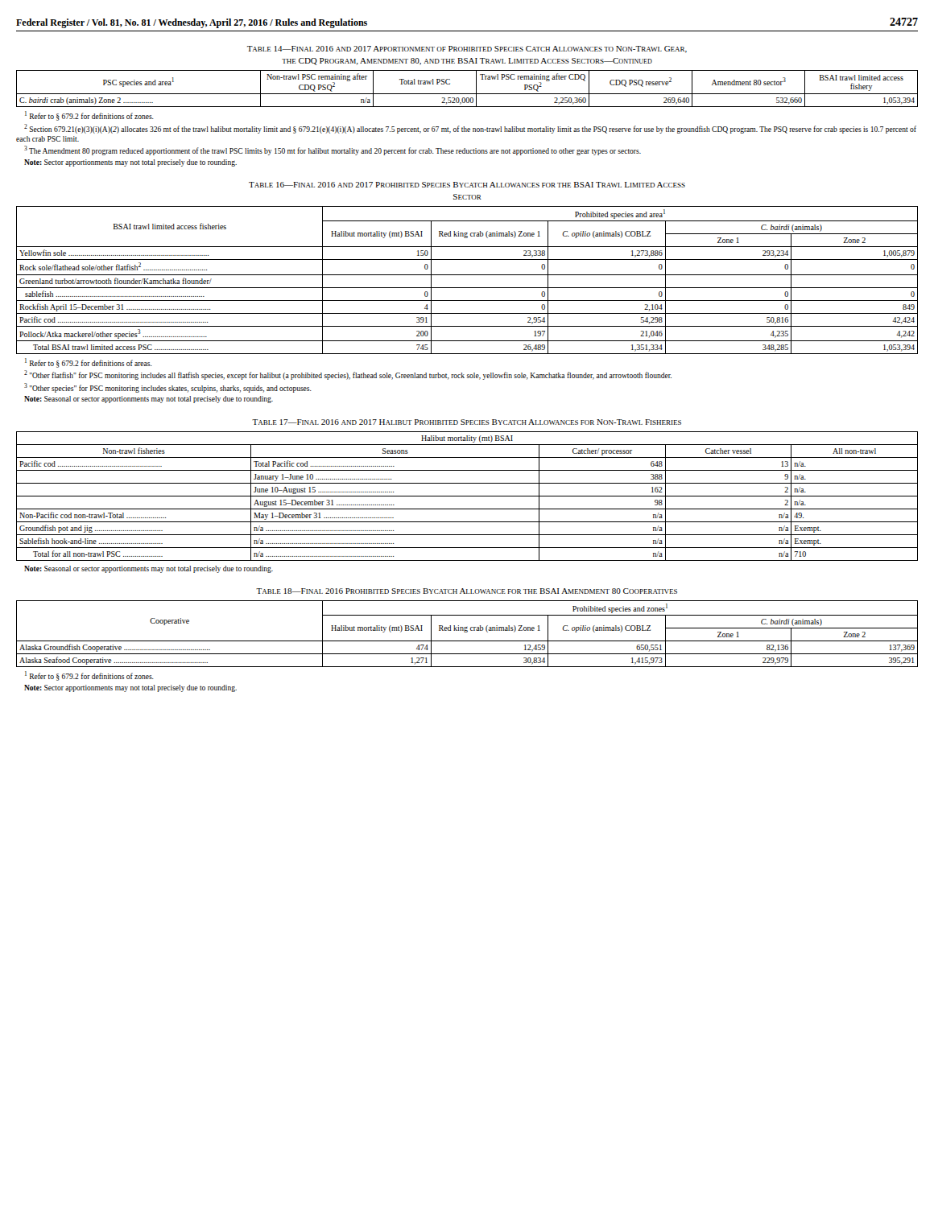Federal Register / Vol. 81, No. 81 / Wednesday, April 27, 2016 / Rules and Regulations
24727
TABLE 14—FINAL 2016 AND 2017 APPORTIONMENT OF PROHIBITED SPECIES CATCH ALLOWANCES TO NON-TRAWL GEAR,
THE CDQ PROGRAM, AMENDMENT 80, AND THE BSAI TRAWL LIMITED ACCESS SECTORS—Continued
| PSC species and area 1 | Non-trawl PSC remaining after CDQ PSQ 2 | Total trawl PSC | Trawl PSC remaining after CDQ PSQ 2 | CDQ PSQ reserve 2 | Amendment 80 sector 3 | BSAI trawl limited access fishery |
| --- | --- | --- | --- | --- | --- | --- |
| C. bairdi crab (animals) Zone 2 ............... | n/a | 2,520,000 | 2,250,360 | 269,640 | 532,660 | 1,053,394 |
1 Refer to § 679.2 for definitions of zones.
2 Section 679.21(e)(3)(i)(A)(2) allocates 326 mt of the trawl halibut mortality limit and § 679.21(e)(4)(i)(A) allocates 7.5 percent, or 67 mt, of the non-trawl halibut mortality limit as the PSQ reserve for use by the groundfish CDQ program. The PSQ reserve for crab species is 10.7 percent of each crab PSC limit.
3 The Amendment 80 program reduced apportionment of the trawl PSC limits by 150 mt for halibut mortality and 20 percent for crab. These reductions are not apportioned to other gear types or sectors.
Note: Sector apportionments may not total precisely due to rounding.
TABLE 16—FINAL 2016 AND 2017 PROHIBITED SPECIES BYCATCH ALLOWANCES FOR THE BSAI TRAWL LIMITED ACCESS
SECTOR
| BSAI trawl limited access fisheries | Prohibited species and area 1 |
| --- | --- |
| Halibut mortality (mt) BSAI | Red king crab (animals) Zone 1 | C. opilio (animals) COBLZ | C. bairdi (animals) |
| Zone 1 | Zone 2 |
| Yellowfin sole ...................................................................... | 150 | 23,338 | 1,273,886 | 293,234 | 1,005,879 |
| Rock sole/flathead sole/other flatfish 2 ................................ | 0 | 0 | 0 | 0 | 0 |
| Greenland turbot/arrowtooth flounder/Kamchatka flounder/ | | | | | |
| sablefish .......................................................................... | 0 | 0 | 0 | 0 | 0 |
| Rockfish April 15–December 31 .......................................... | 4 | 0 | 2,104 | 0 | 849 |
| Pacific cod ........................................................................... | 391 | 2,954 | 54,298 | 50,816 | 42,424 |
| Pollock/Atka mackerel/other species 3 ................................ | 200 | 197 | 21,046 | 4,235 | 4,242 |
| Total BSAI trawl limited access PSC ........................... | 745 | 26,489 | 1,351,334 | 348,285 | 1,053,394 |
1 Refer to § 679.2 for definitions of areas.
2 "Other flatfish" for PSC monitoring includes all flatfish species, except for halibut (a prohibited species), flathead sole, Greenland turbot, rock sole, yellowfin sole, Kamchatka flounder, and arrowtooth flounder.
3 "Other species" for PSC monitoring includes skates, sculpins, sharks, squids, and octopuses.
Note: Seasonal or sector apportionments may not total precisely due to rounding.
TABLE 17—FINAL 2016 AND 2017 HALIBUT PROHIBITED SPECIES BYCATCH ALLOWANCES FOR NON-TRAWL FISHERIES
| Halibut mortality (mt) BSAI |
| --- |
| Non-trawl fisheries | Seasons | Catcher/ processor | Catcher vessel | All non-trawl |
| Pacific cod .................................................... | Total Pacific cod .......................................... | 648 | 13 | n/a. |
| | January 1–June 10 ...................................... | 388 | 9 | n/a. |
| | June 10–August 15 ...................................... | 162 | 2 | n/a. |
| | August 15–December 31 ............................. | 98 | 2 | n/a. |
| Non-Pacific cod non-trawl-Total .................... | May 1–December 31 ................................... | n/a | n/a | 49. |
| Groundfish pot and jig .................................. | n/a ................................................................ | n/a | n/a | Exempt. |
| Sablefish hook-and-line ................................ | n/a ................................................................ | n/a | n/a | Exempt. |
| Total for all non-trawl PSC .................... | n/a ................................................................ | n/a | n/a | 710 |
Note: Seasonal or sector apportionments may not total precisely due to rounding.
TABLE 18—FINAL 2016 PROHIBITED SPECIES BYCATCH ALLOWANCE FOR THE BSAI AMENDMENT 80 COOPERATIVES
| Cooperative | Prohibited species and zones 1 |
| --- | --- |
| Halibut mortality (mt) BSAI | Red king crab (animals) Zone 1 | C. opilio (animals) COBLZ | C. bairdi (animals) |
| Zone 1 | Zone 2 |
| Alaska Groundfish Cooperative ........................................... | 474 | 12,459 | 650,551 | 82,136 | 137,369 |
| Alaska Seafood Cooperative ............................................... | 1,271 | 30,834 | 1,415,973 | 229,979 | 395,291 |
1 Refer to § 679.2 for definitions of zones.
Note: Sector apportionments may not total precisely due to rounding.